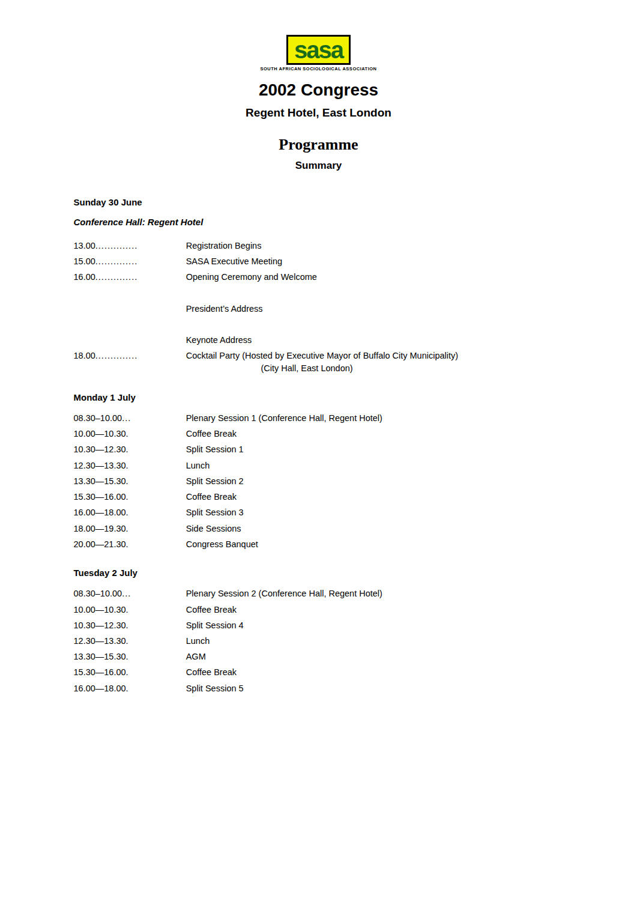sasa
SOUTH AFRICAN SOCIOLOGICAL ASSOCIATION
2002 Congress
Regent Hotel, East London
Programme
Summary
Sunday 30 June
Conference Hall: Regent Hotel
| 13.00 .............. | Registration Begins |
| 15.00 .............. | SASA Executive Meeting |
| 16.00 .............. | Opening Ceremony and Welcome |
| | President’s Address |
| | Keynote Address |
| 18.00 .............. | Cocktail Party (Hosted by Executive Mayor of Buffalo City Municipality) (City Hall, East London) |
Monday 1 July
| 08.30–10.00 ... | Plenary Session 1 (Conference Hall, Regent Hotel) |
| 10.00—10.30 . | Coffee Break |
| 10.30—12.30 . | Split Session 1 |
| 12.30—13.30 . | Lunch |
| 13.30—15.30 . | Split Session 2 |
| 15.30—16.00 . | Coffee Break |
| 16.00—18.00 . | Split Session 3 |
| 18.00—19.30 . | Side Sessions |
| 20.00—21.30 . | Congress Banquet |
Tuesday 2 July
| 08.30–10.00 ... | Plenary Session 2 (Conference Hall, Regent Hotel) |
| 10.00—10.30 . | Coffee Break |
| 10.30—12.30 . | Split Session 4 |
| 12.30—13.30 . | Lunch |
| 13.30—15.30 . | AGM |
| 15.30—16.00 . | Coffee Break |
| 16.00—18.00 . | Split Session 5 |